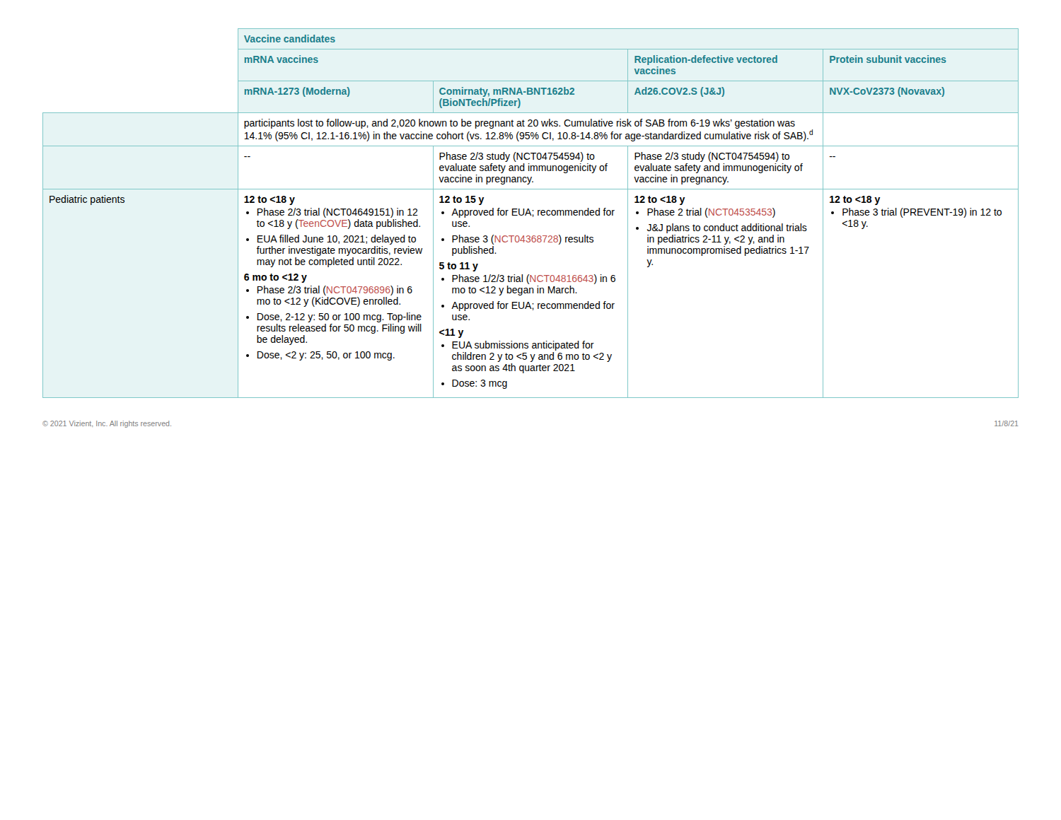| | Vaccine candidates |
| | mRNA vaccines | Replication-defective vectored vaccines | Protein subunit vaccines |
| | mRNA-1273 (Moderna) | Comirnaty, mRNA-BNT162b2 (BioNTech/Pfizer) | Ad26.COV2.S (J&J) | NVX-CoV2373 (Novavax) |
| | participants lost to follow-up, and 2,020 known to be pregnant at 20 wks. Cumulative risk of SAB from 6-19 wks’ gestation was 14.1% (95% CI, 12.1-16.1%) in the vaccine cohort (vs. 12.8% (95% CI, 10.8-14.8% for age-standardized cumulative risk of SAB). d | |
| | -- | Phase 2/3 study (NCT04754594) to evaluate safety and immunogenicity of vaccine in pregnancy. | Phase 2/3 study (NCT04754594) to evaluate safety and immunogenicity of vaccine in pregnancy. | -- |
| Pediatric patients | 12 to <18 y Phase 2/3 trial (NCT04649151) in 12 to <18 y ( TeenCOVE ) data published. EUA filled June 10, 2021; delayed to further investigate myocarditis, review may not be completed until 2022. 6 mo to <12 y Phase 2/3 trial ( NCT04796896 ) in 6 mo to <12 y (KidCOVE) enrolled. Dose, 2-12 y: 50 or 100 mcg. Top-line results released for 50 mcg. Filing will be delayed. Dose, <2 y: 25, 50, or 100 mcg. | 12 to 15 y Approved for EUA; recommended for use. Phase 3 ( NCT04368728 ) results published. 5 to 11 y Phase 1/2/3 trial ( NCT04816643 ) in 6 mo to <12 y began in March. Approved for EUA; recommended for use. <11 y EUA submissions anticipated for children 2 y to <5 y and 6 mo to <2 y as soon as 4th quarter 2021 Dose: 3 mcg | 12 to <18 y Phase 2 trial ( NCT04535453 ) J&J plans to conduct additional trials in pediatrics 2-11 y, <2 y, and in immunocompromised pediatrics 1-17 y. | 12 to <18 y Phase 3 trial (PREVENT-19) in 12 to <18 y. |
© 2021 Vizient, Inc. All rights reserved. 11/8/21